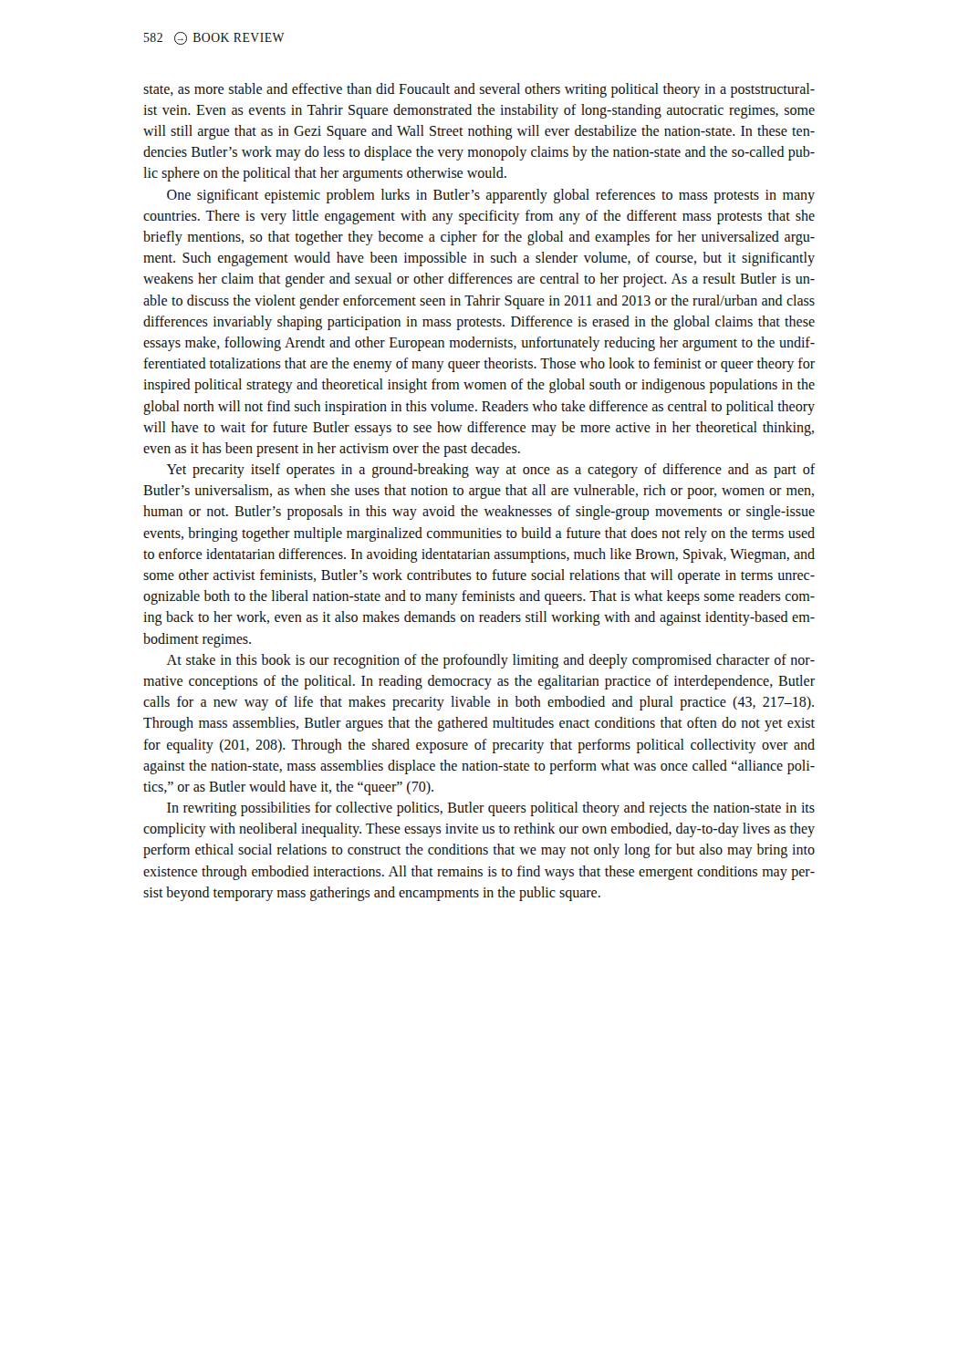582→BOOK REVIEW
state, as more stable and effective than did Foucault and several others writing political theory in a poststructuralist vein. Even as events in Tahrir Square demonstrated the instability of long-standing autocratic regimes, some will still argue that as in Gezi Square and Wall Street nothing will ever destabilize the nation-state. In these tendencies Butler’s work may do less to displace the very monopoly claims by the nation-state and the so-called public sphere on the political that her arguments otherwise would.
One significant epistemic problem lurks in Butler’s apparently global references to mass protests in many countries. There is very little engagement with any specificity from any of the different mass protests that she briefly mentions, so that together they become a cipher for the global and examples for her universalized argument. Such engagement would have been impossible in such a slender volume, of course, but it significantly weakens her claim that gender and sexual or other differences are central to her project. As a result Butler is unable to discuss the violent gender enforcement seen in Tahrir Square in 2011 and 2013 or the rural/urban and class differences invariably shaping participation in mass protests. Difference is erased in the global claims that these essays make, following Arendt and other European modernists, unfortunately reducing her argument to the undifferentiated totalizations that are the enemy of many queer theorists. Those who look to feminist or queer theory for inspired political strategy and theoretical insight from women of the global south or indigenous populations in the global north will not find such inspiration in this volume. Readers who take difference as central to political theory will have to wait for future Butler essays to see how difference may be more active in her theoretical thinking, even as it has been present in her activism over the past decades.
Yet precarity itself operates in a ground-breaking way at once as a category of difference and as part of Butler’s universalism, as when she uses that notion to argue that all are vulnerable, rich or poor, women or men, human or not. Butler’s proposals in this way avoid the weaknesses of single-group movements or single-issue events, bringing together multiple marginalized communities to build a future that does not rely on the terms used to enforce identatarian differences. In avoiding identatarian assumptions, much like Brown, Spivak, Wiegman, and some other activist feminists, Butler’s work contributes to future social relations that will operate in terms unrecognizable both to the liberal nation-state and to many feminists and queers. That is what keeps some readers coming back to her work, even as it also makes demands on readers still working with and against identity-based embodiment regimes.
At stake in this book is our recognition of the profoundly limiting and deeply compromised character of normative conceptions of the political. In reading democracy as the egalitarian practice of interdependence, Butler calls for a new way of life that makes precarity livable in both embodied and plural practice (43, 217–18). Through mass assemblies, Butler argues that the gathered multitudes enact conditions that often do not yet exist for equality (201, 208). Through the shared exposure of precarity that performs political collectivity over and against the nation-state, mass assemblies displace the nation-state to perform what was once called “alliance politics,” or as Butler would have it, the “queer” (70).
In rewriting possibilities for collective politics, Butler queers political theory and rejects the nation-state in its complicity with neoliberal inequality. These essays invite us to rethink our own embodied, day-to-day lives as they perform ethical social relations to construct the conditions that we may not only long for but also may bring into existence through embodied interactions. All that remains is to find ways that these emergent conditions may persist beyond temporary mass gatherings and encampments in the public square.